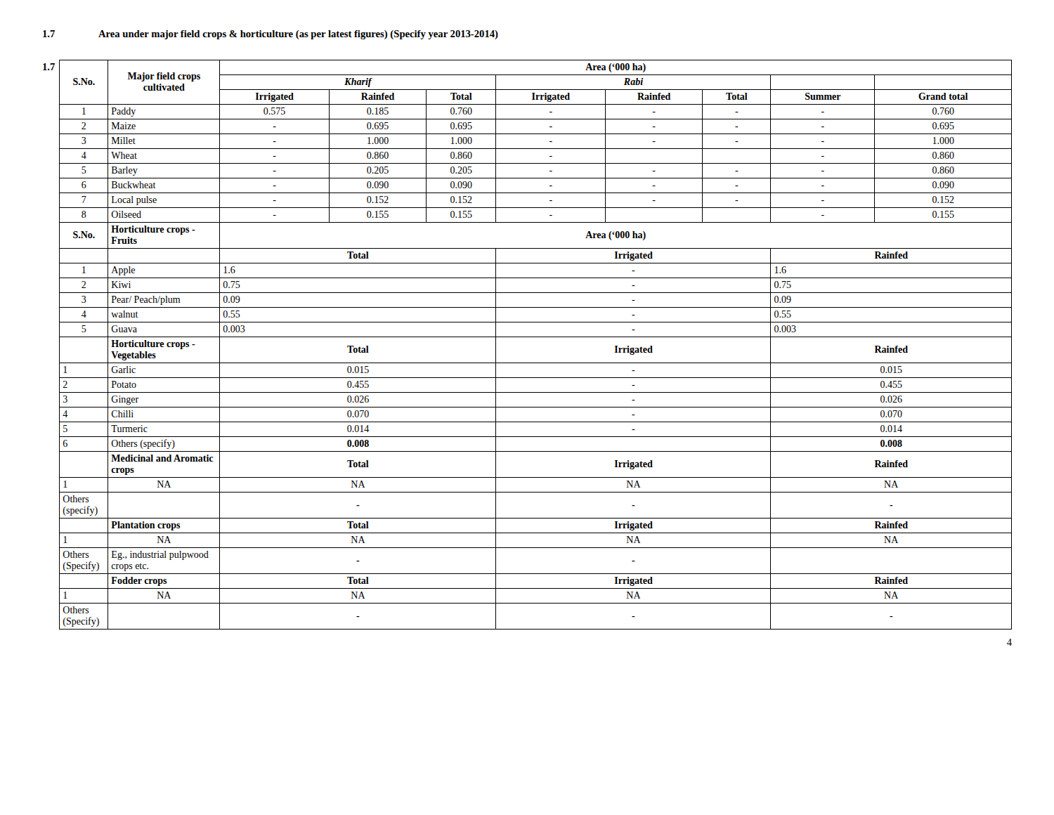1.7 Area under major field crops & horticulture (as per latest figures) (Specify year 2013-2014)
1.7
| S.No. | Major field crops cultivated | Area (‘000 ha) |
| --- | --- | --- |
| Kharif | Rabi | | |
| Irrigated | Rainfed | Total | Irrigated | Rainfed | Total | Summer | Grand total |
| 1 | Paddy | 0.575 | 0.185 | 0.760 | - | - | - | - | 0.760 |
| 2 | Maize | - | 0.695 | 0.695 | - | - | - | - | 0.695 |
| 3 | Millet | - | 1.000 | 1.000 | - | - | - | - | 1.000 |
| 4 | Wheat | - | 0.860 | 0.860 | - | | | - | 0.860 |
| 5 | Barley | - | 0.205 | 0.205 | - | - | - | - | 0.860 |
| 6 | Buckwheat | - | 0.090 | 0.090 | - | - | - | - | 0.090 |
| 7 | Local pulse | - | 0.152 | 0.152 | - | - | - | - | 0.152 |
| 8 | Oilseed | - | 0.155 | 0.155 | - | | | - | 0.155 |
| S.No. | Horticulture crops - Fruits | Area (‘000 ha) |
| | | Total | Irrigated | Rainfed |
| 1 | Apple | 1.6 | - | 1.6 |
| 2 | Kiwi | 0.75 | - | 0.75 |
| 3 | Pear/ Peach/plum | 0.09 | - | 0.09 |
| 4 | walnut | 0.55 | - | 0.55 |
| 5 | Guava | 0.003 | - | 0.003 |
| | Horticulture crops - Vegetables | Total | Irrigated | Rainfed |
| 1 | Garlic | 0.015 | - | 0.015 |
| 2 | Potato | 0.455 | - | 0.455 |
| 3 | Ginger | 0.026 | - | 0.026 |
| 4 | Chilli | 0.070 | - | 0.070 |
| 5 | Turmeric | 0.014 | - | 0.014 |
| 6 | Others (specify) | 0.008 | | 0.008 |
| | Medicinal and Aromatic crops | Total | Irrigated | Rainfed |
| 1 | NA | NA | NA | NA |
| Others (specify) | | - | - | - |
| | Plantation crops | Total | Irrigated | Rainfed |
| 1 | NA | NA | NA | NA |
| Others (Specify) | Eg., industrial pulpwood crops etc. | - | - | |
| | Fodder crops | Total | Irrigated | Rainfed |
| 1 | NA | NA | NA | NA |
| Others (Specify) | | - | - | - |
4